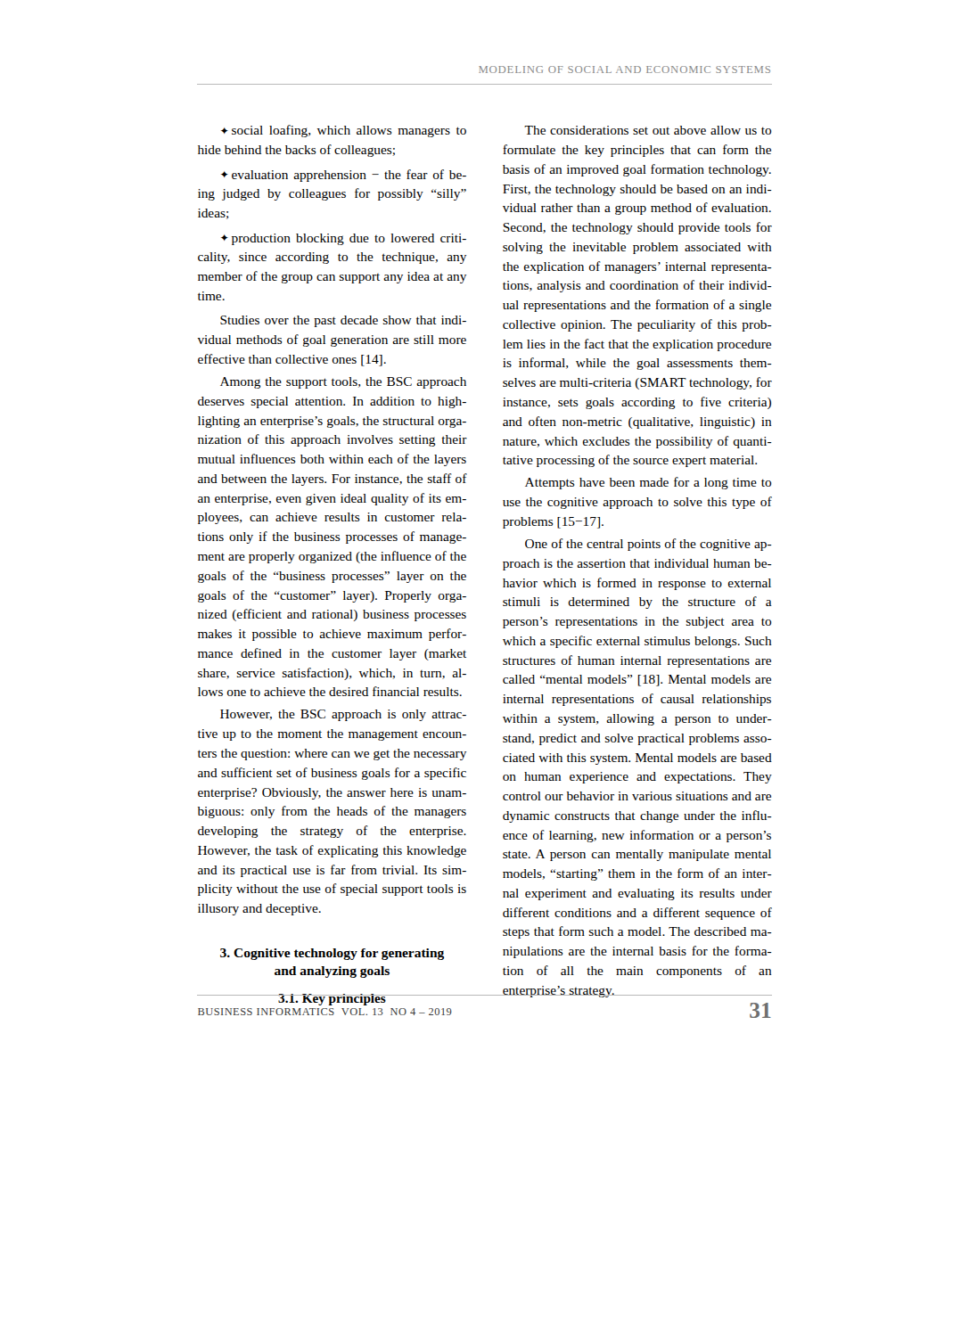Modeling of social and economic systems
✦social loafing, which allows managers to hide behind the backs of colleagues;
✦evaluation apprehension − the fear of being judged by colleagues for possibly “silly” ideas;
✦production blocking due to lowered criticality, since according to the technique, any member of the group can support any idea at any time.
Studies over the past decade show that individual methods of goal generation are still more effective than collective ones [14].
Among the support tools, the BSC approach deserves special attention. In addition to highlighting an enterprise’s goals, the structural organization of this approach involves setting their mutual influences both within each of the layers and between the layers. For instance, the staff of an enterprise, even given ideal quality of its employees, can achieve results in customer relations only if the business processes of management are properly organized (the influence of the goals of the “business processes” layer on the goals of the “customer” layer). Properly organized (efficient and rational) business processes makes it possible to achieve maximum performance defined in the customer layer (market share, service satisfaction), which, in turn, allows one to achieve the desired financial results.
However, the BSC approach is only attractive up to the moment the management encounters the question: where can we get the necessary and sufficient set of business goals for a specific enterprise? Obviously, the answer here is unambiguous: only from the heads of the managers developing the strategy of the enterprise. However, the task of explicating this knowledge and its practical use is far from trivial. Its simplicity without the use of special support tools is illusory and deceptive.
3. Cognitive technology for generating
and analyzing goals
3.1. Key principles
The considerations set out above allow us to formulate the key principles that can form the basis of an improved goal formation technology. First, the technology should be based on an individual rather than a group method of evaluation. Second, the technology should provide tools for solving the inevitable problem associated with the explication of managers’ internal representations, analysis and coordination of their individual representations and the formation of a single collective opinion. The peculiarity of this problem lies in the fact that the explication procedure is informal, while the goal assessments themselves are multi-criteria (SMART technology, for instance, sets goals according to five criteria) and often non-metric (qualitative, linguistic) in nature, which excludes the possibility of quantitative processing of the source expert material.
Attempts have been made for a long time to use the cognitive approach to solve this type of problems [15−17].
One of the central points of the cognitive approach is the assertion that individual human behavior which is formed in response to external stimuli is determined by the structure of a person’s representations in the subject area to which a specific external stimulus belongs. Such structures of human internal representations are called “mental models” [18]. Mental models are internal representations of causal relationships within a system, allowing a person to understand, predict and solve practical problems associated with this system. Mental models are based on human experience and expectations. They control our behavior in various situations and are dynamic constructs that change under the influence of learning, new information or a person’s state. A person can mentally manipulate mental models, “starting” them in the form of an internal experiment and evaluating its results under different conditions and a different sequence of steps that form such a model. The described manipulations are the internal basis for the formation of all the main components of an enterprise’s strategy.
Business Informatics Vol. 13 No 4 – 2019
31